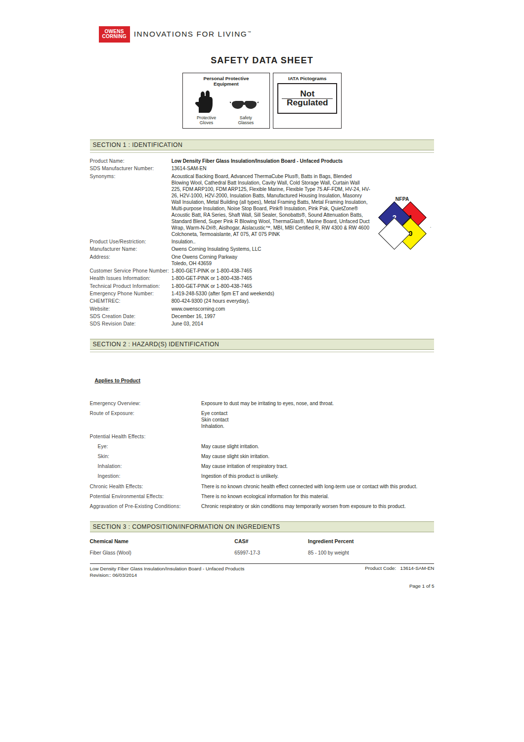OWENS
CORNING
INNOVATIONS FOR LIVING™
SAFETY DATA SHEET
Personal Protective
Equipment
Protective
Gloves
Safety
Glasses
IATA Pictograms
Not
Regulated
SECTION 1 : IDENTIFICATION
| Product Name: | Low Density Fiber Glass Insulation/Insulation Board - Unfaced Products |
| SDS Manufacturer Number: | 13614-SAM-EN |
| Synonyms: | Acoustical Backing Board, Advanced ThermaCube Plus®, Batts in Bags, Blended Blowing Wool, Cathedral Batt Insulation, Cavity Wall, Cold Storage Wall, Curtain Wall 225, FDM ARP100, FDM ARP125, Flexible Marine, Flexible Type 75 AF-FDM, HV-24, HV-26, H2V-1000, H2V-2000, Insulation Batts, Manufactured Housing Insulation, Masonry Wall Insulation, Metal Building (all types), Metal Framing Batts, Metal Framing Insulation, Multi-purpose Insulation, Noise Stop Board, Pink® Insulation, Pink Pak, QuietZone® Acoustic Batt, RA Series, Shaft Wall, Sill Sealer, Sonobatts®, Sound Attenuation Batts, Standard Blend, Super Pink R Blowing Wool, ThermaGlas®, Marine Board, Unfaced Duct Wrap, Warm-N-Dri®, Aislhogar, Aislacustic™, MBI, MBI Certified R, RW 4300 & RW 4600 Colchoneta, Termoaislante, AT 075, AT 075 PINK |
| Product Use/Restriction: | Insulation.. |
| Manufacturer Name: | Owens Corning Insulating Systems, LLC |
| Address: | One Owens Corning Parkway Toledo, OH 43659 |
| Customer Service Phone Number: | 1-800-GET-PINK or 1-800-438-7465 |
| Health Issues Information: | 1-800-GET-PINK or 1-800-438-7465 |
| Technical Product Information: | 1-800-GET-PINK or 1-800-438-7465 |
| Emergency Phone Number: | 1-419-248-5330 (after 5pm ET and weekends) |
| CHEMTREC: | 800-424-9300 (24 hours everyday). |
| Website: | www.owenscorning.com |
| SDS Creation Date: | December 16, 1997 |
| SDS Revision Date: | June 03, 2014 |
NFPA
1
2
0
·
SECTION 2 : HAZARD(S) IDENTIFICATION
Applies to Product
| Emergency Overview: | Exposure to dust may be irritating to eyes, nose, and throat. |
| Route of Exposure: | Eye contact Skin contact Inhalation. |
| Potential Health Effects: | |
| Eye: | May cause slight irritation. |
| Skin: | May cause slight skin irritation. |
| Inhalation: | May cause irritation of respiratory tract. |
| Ingestion: | Ingestion of this product is unlikely. |
| Chronic Health Effects: | There is no known chronic health effect connected with long-term use or contact with this product. |
| Potential Environmental Effects: | There is no known ecological information for this material. |
| Aggravation of Pre-Existing Conditions: | Chronic respiratory or skin conditions may temporarily worsen from exposure to this product. |
SECTION 3 : COMPOSITION/INFORMATION ON INGREDIENTS
| Chemical Name | CAS# | Ingredient Percent |
| --- | --- | --- |
| Fiber Glass (Wool) | 65997-17-3 | 85 - 100 by weight |
Low Density Fiber Glass Insulation/Insulation Board - Unfaced Products
Revision:: 06/03/2014
Product Code: 13614-SAM-EN
Page 1 of 5